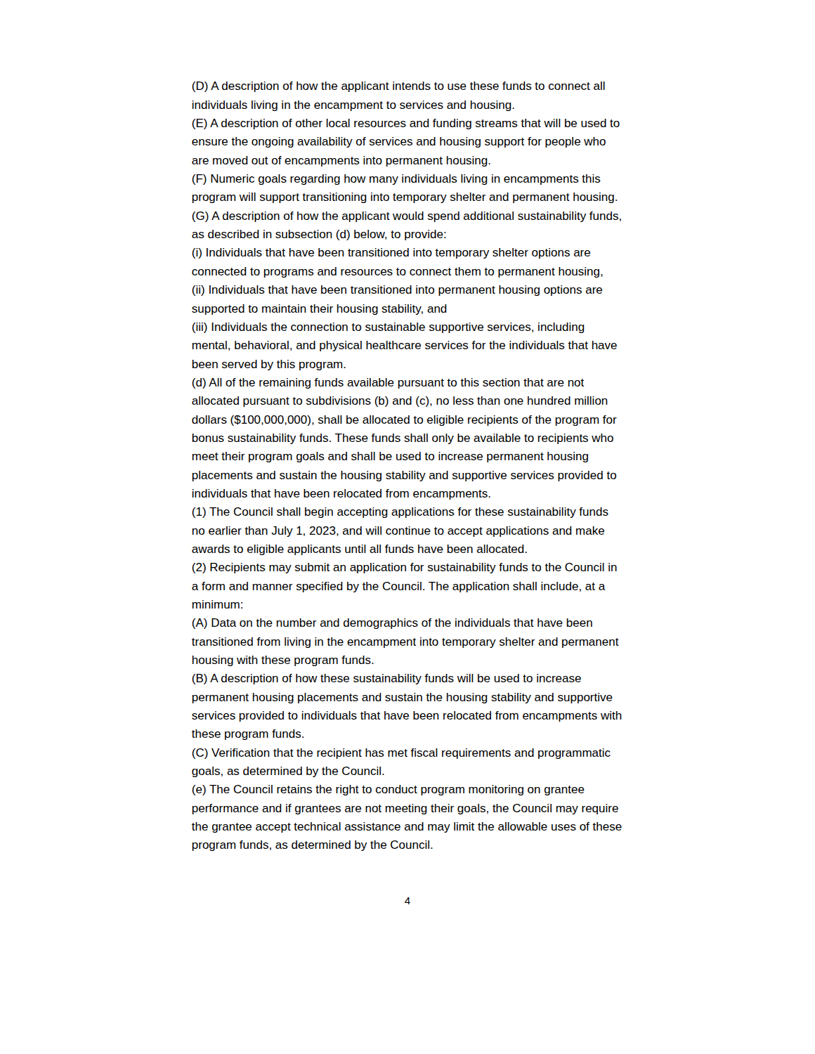(D) A description of how the applicant intends to use these funds to connect all individuals living in the encampment to services and housing.
(E) A description of other local resources and funding streams that will be used to ensure the ongoing availability of services and housing support for people who are moved out of encampments into permanent housing.
(F) Numeric goals regarding how many individuals living in encampments this program will support transitioning into temporary shelter and permanent housing.
(G) A description of how the applicant would spend additional sustainability funds, as described in subsection (d) below, to provide:
(i) Individuals that have been transitioned into temporary shelter options are connected to programs and resources to connect them to permanent housing,
(ii) Individuals that have been transitioned into permanent housing options are supported to maintain their housing stability, and
(iii) Individuals the connection to sustainable supportive services, including mental, behavioral, and physical healthcare services for the individuals that have been served by this program.
(d) All of the remaining funds available pursuant to this section that are not allocated pursuant to subdivisions (b) and (c), no less than one hundred million dollars ($100,000,000), shall be allocated to eligible recipients of the program for bonus sustainability funds. These funds shall only be available to recipients who meet their program goals and shall be used to increase permanent housing placements and sustain the housing stability and supportive services provided to individuals that have been relocated from encampments.
(1) The Council shall begin accepting applications for these sustainability funds no earlier than July 1, 2023, and will continue to accept applications and make awards to eligible applicants until all funds have been allocated.
(2) Recipients may submit an application for sustainability funds to the Council in a form and manner specified by the Council. The application shall include, at a minimum:
(A) Data on the number and demographics of the individuals that have been transitioned from living in the encampment into temporary shelter and permanent housing with these program funds.
(B) A description of how these sustainability funds will be used to increase permanent housing placements and sustain the housing stability and supportive services provided to individuals that have been relocated from encampments with these program funds.
(C) Verification that the recipient has met fiscal requirements and programmatic goals, as determined by the Council.
(e) The Council retains the right to conduct program monitoring on grantee performance and if grantees are not meeting their goals, the Council may require the grantee accept technical assistance and may limit the allowable uses of these program funds, as determined by the Council.
4